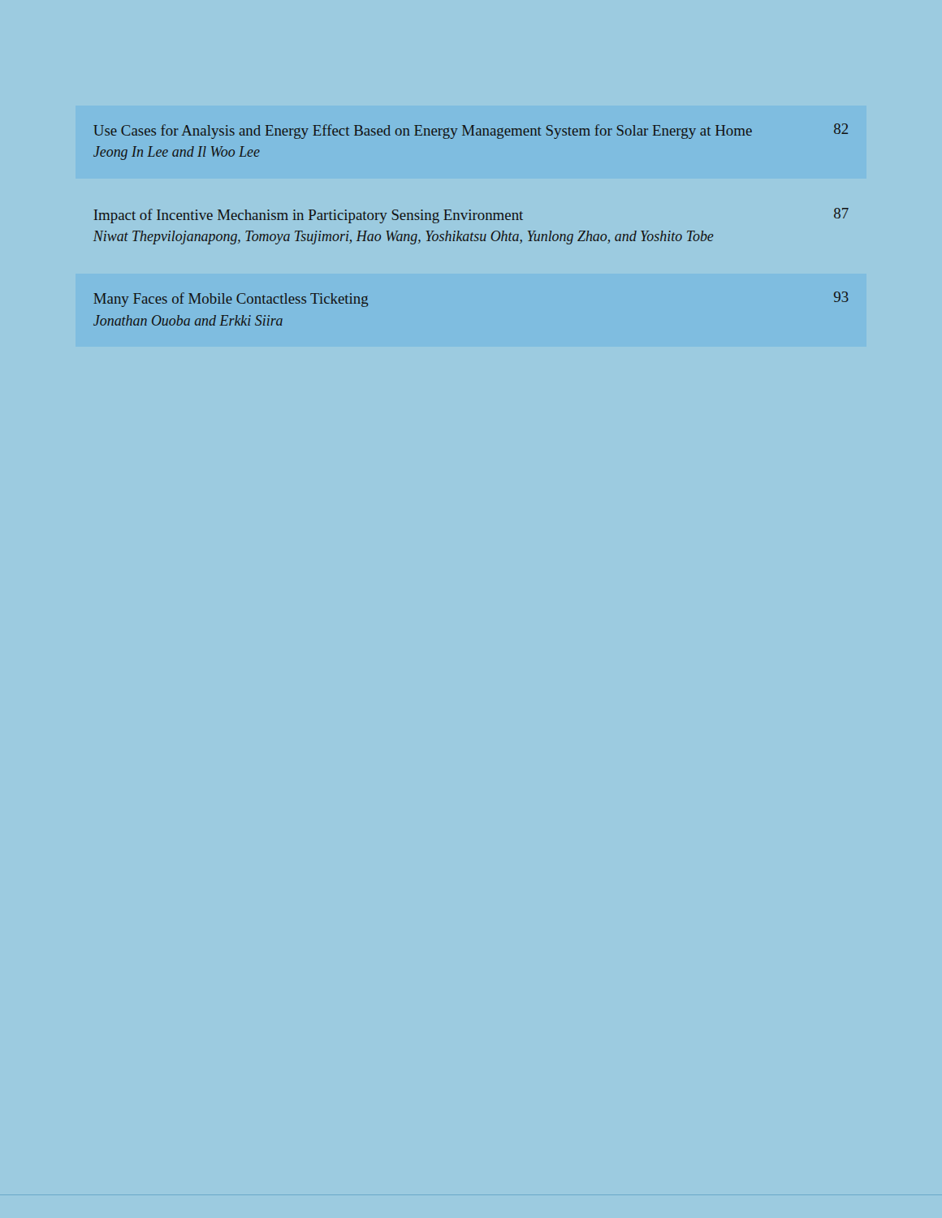Use Cases for Analysis and Energy Effect Based on Energy Management System for Solar Energy at Home
Jeong In Lee and Il Woo Lee
82
Impact of Incentive Mechanism in Participatory Sensing Environment
Niwat Thepvilojanapong, Tomoya Tsujimori, Hao Wang, Yoshikatsu Ohta, Yunlong Zhao, and Yoshito Tobe
87
Many Faces of Mobile Contactless Ticketing
Jonathan Ouoba and Erkki Siira
93